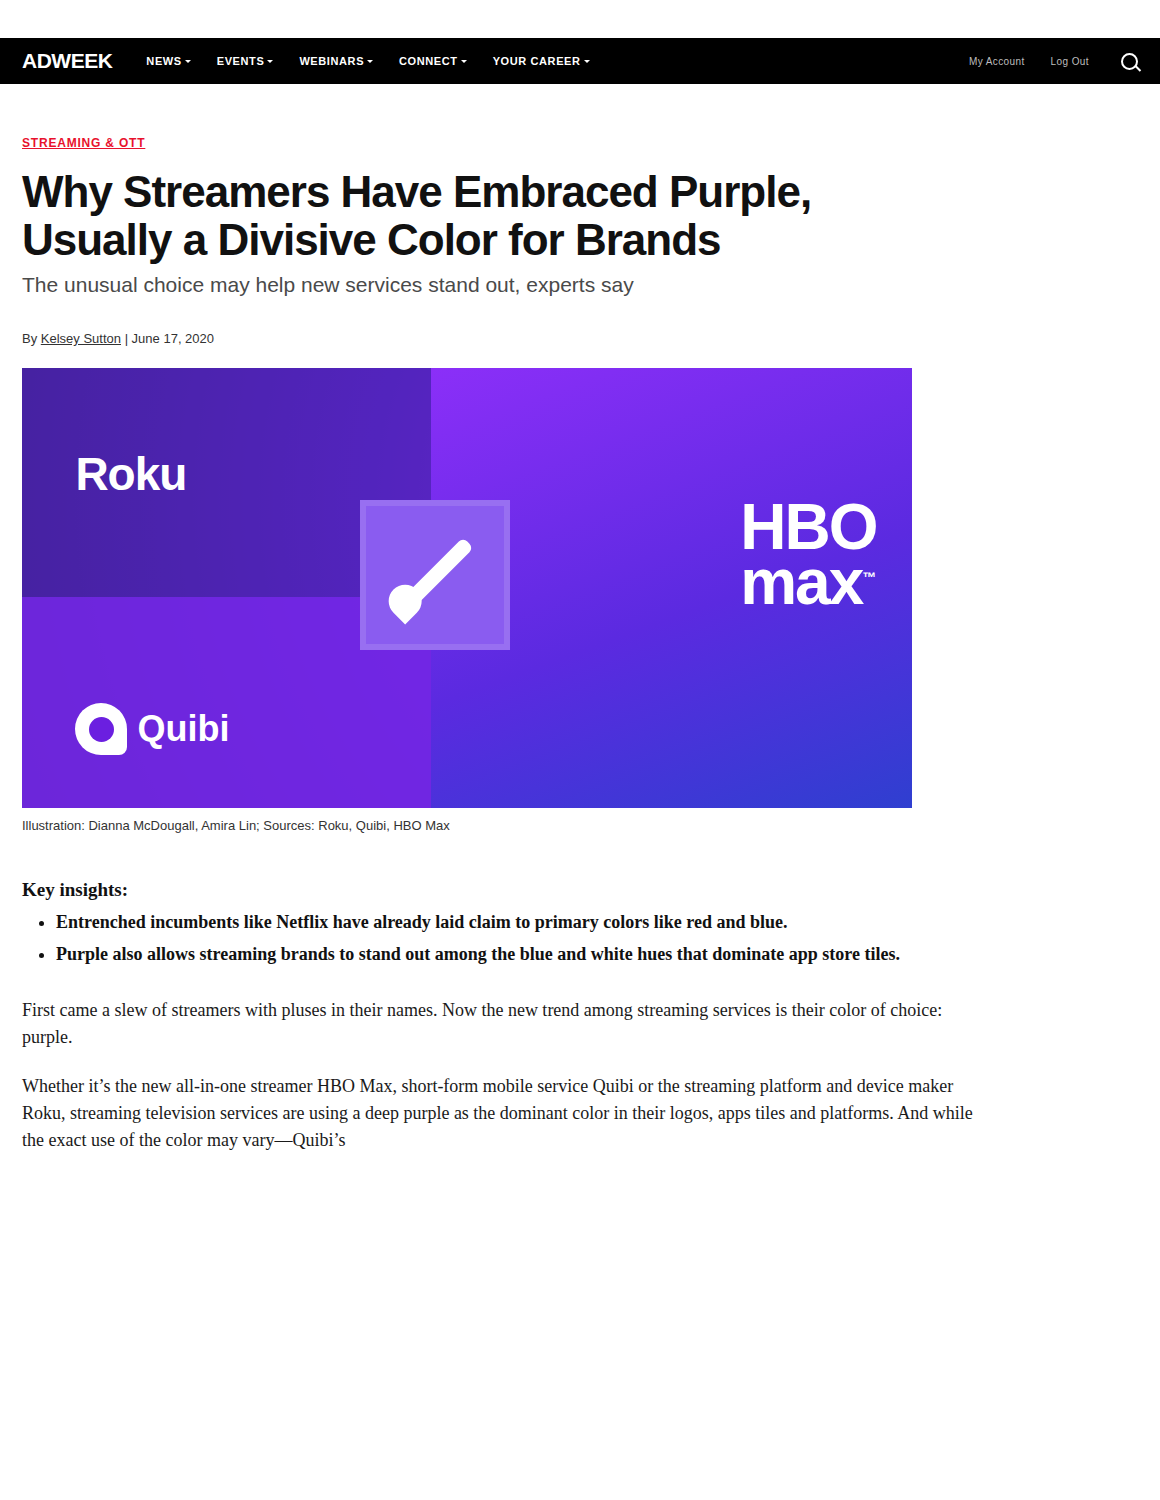ADWEEK News Events Webinars Connect Your Career
My Account Log Out
Streaming & OTT
Why Streamers Have Embraced Purple, Usually a Divisive Color for Brands
The unusual choice may help new services stand out, experts say
By Kelsey Sutton | June 17, 2020
Roku
HBO
max™
Quibi
Illustration: Dianna McDougall, Amira Lin; Sources: Roku, Quibi, HBO Max
Key insights:
Entrenched incumbents like Netflix have already laid claim to primary colors like red and blue.
Purple also allows streaming brands to stand out among the blue and white hues that dominate app store tiles.
First came a slew of streamers with pluses in their names. Now the new trend among streaming services is their color of choice: purple.
Whether it’s the new all-in-one streamer HBO Max, short-form mobile service Quibi or the streaming platform and device maker Roku, streaming television services are using a deep purple as the dominant color in their logos, apps tiles and platforms. And while the exact use of the color may vary—Quibi’s